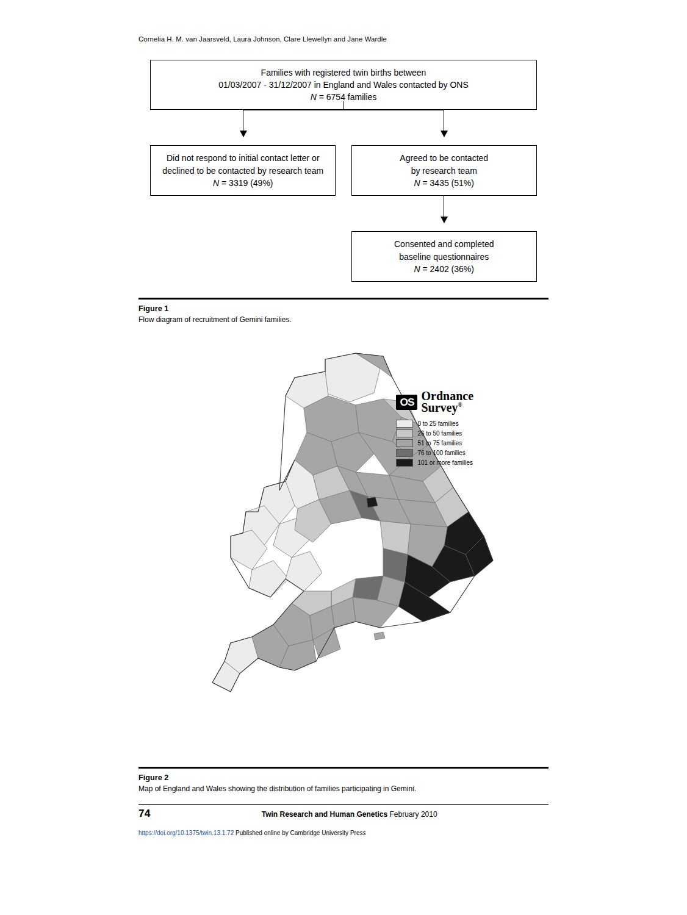Cornelia H. M. van Jaarsveld, Laura Johnson, Clare Llewellyn and Jane Wardle
Families with registered twin births between
01/03/2007 - 31/12/2007 in England and Wales contacted by ONS
N = 6754 families
Did not respond to initial contact letter or
declined to be contacted by research team
N = 3319 (49%)
Agreed to be contacted
by research team
N = 3435 (51%)
Consented and completed
baseline questionnaires
N = 2402 (36%)
Figure 1
Flow diagram of recruitment of Gemini families.
OS Ordnance
Survey®
0 to 25 families
26 to 50 families
51 to 75 families
76 to 100 families
101 or more families
Figure 2
Map of England and Wales showing the distribution of families participating in Gemini.
74 Twin Research and Human Genetics February 2010
https://doi.org/10.1375/twin.13.1.72 Published online by Cambridge University Press